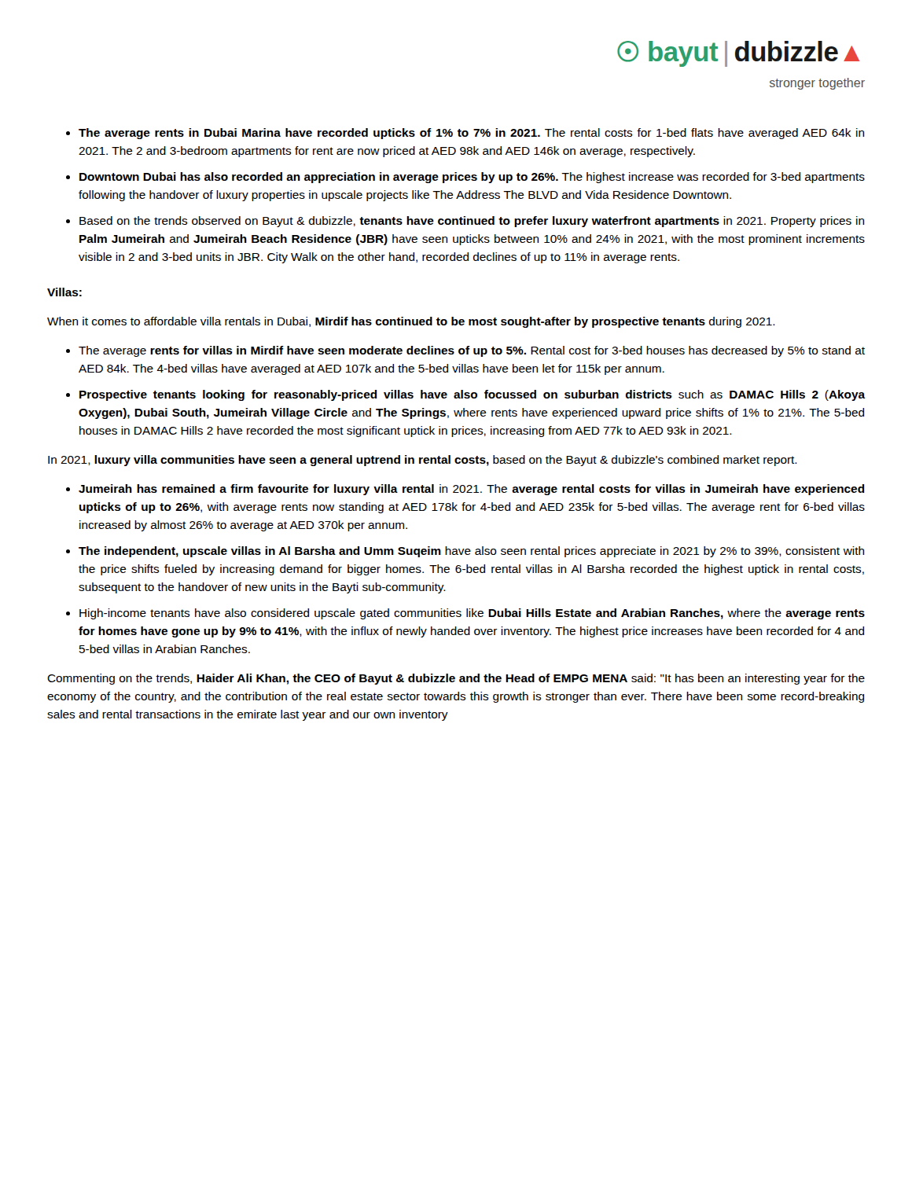☉ bayut|dubizzle▲
stronger together
The average rents in Dubai Marina have recorded upticks of 1% to 7% in 2021. The rental costs for 1-bed flats have averaged AED 64k in 2021. The 2 and 3-bedroom apartments for rent are now priced at AED 98k and AED 146k on average, respectively.
Downtown Dubai has also recorded an appreciation in average prices by up to 26%. The highest increase was recorded for 3-bed apartments following the handover of luxury properties in upscale projects like The Address The BLVD and Vida Residence Downtown.
Based on the trends observed on Bayut & dubizzle, tenants have continued to prefer luxury waterfront apartments in 2021. Property prices in Palm Jumeirah and Jumeirah Beach Residence (JBR) have seen upticks between 10% and 24% in 2021, with the most prominent increments visible in 2 and 3-bed units in JBR. City Walk on the other hand, recorded declines of up to 11% in average rents.
Villas:
When it comes to affordable villa rentals in Dubai, Mirdif has continued to be most sought-after by prospective tenants during 2021.
The average rents for villas in Mirdif have seen moderate declines of up to 5%. Rental cost for 3-bed houses has decreased by 5% to stand at AED 84k. The 4-bed villas have averaged at AED 107k and the 5-bed villas have been let for 115k per annum.
Prospective tenants looking for reasonably-priced villas have also focussed on suburban districts such as DAMAC Hills 2 (Akoya Oxygen), Dubai South, Jumeirah Village Circle and The Springs, where rents have experienced upward price shifts of 1% to 21%. The 5-bed houses in DAMAC Hills 2 have recorded the most significant uptick in prices, increasing from AED 77k to AED 93k in 2021.
In 2021, luxury villa communities have seen a general uptrend in rental costs, based on the Bayut & dubizzle's combined market report.
Jumeirah has remained a firm favourite for luxury villa rental in 2021. The average rental costs for villas in Jumeirah have experienced upticks of up to 26%, with average rents now standing at AED 178k for 4-bed and AED 235k for 5-bed villas. The average rent for 6-bed villas increased by almost 26% to average at AED 370k per annum.
The independent, upscale villas in Al Barsha and Umm Suqeim have also seen rental prices appreciate in 2021 by 2% to 39%, consistent with the price shifts fueled by increasing demand for bigger homes. The 6-bed rental villas in Al Barsha recorded the highest uptick in rental costs, subsequent to the handover of new units in the Bayti sub-community.
High-income tenants have also considered upscale gated communities like Dubai Hills Estate and Arabian Ranches, where the average rents for homes have gone up by 9% to 41%, with the influx of newly handed over inventory. The highest price increases have been recorded for 4 and 5-bed villas in Arabian Ranches.
Commenting on the trends, Haider Ali Khan, the CEO of Bayut & dubizzle and the Head of EMPG MENA said: "It has been an interesting year for the economy of the country, and the contribution of the real estate sector towards this growth is stronger than ever. There have been some record-breaking sales and rental transactions in the emirate last year and our own inventory